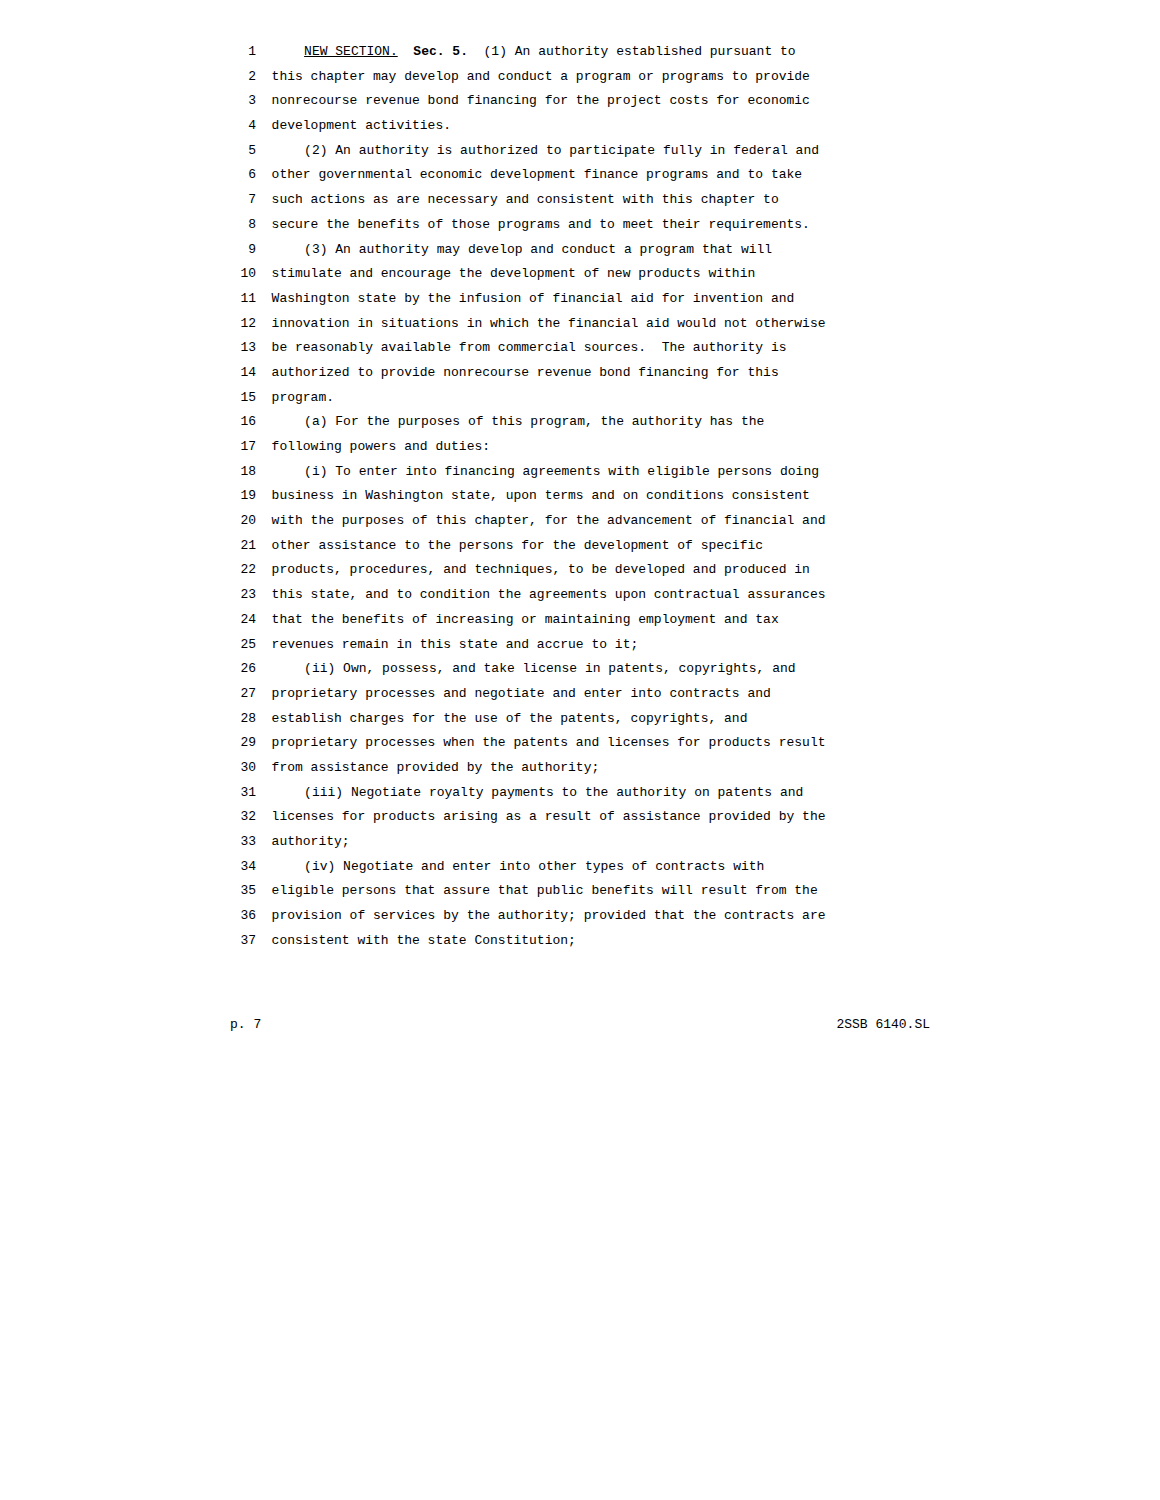NEW SECTION. Sec. 5. (1) An authority established pursuant to
this chapter may develop and conduct a program or programs to provide
nonrecourse revenue bond financing for the project costs for economic
development activities.
(2) An authority is authorized to participate fully in federal and
other governmental economic development finance programs and to take
such actions as are necessary and consistent with this chapter to
secure the benefits of those programs and to meet their requirements.
(3) An authority may develop and conduct a program that will
stimulate and encourage the development of new products within
Washington state by the infusion of financial aid for invention and
innovation in situations in which the financial aid would not otherwise
be reasonably available from commercial sources. The authority is
authorized to provide nonrecourse revenue bond financing for this
program.
(a) For the purposes of this program, the authority has the
following powers and duties:
(i) To enter into financing agreements with eligible persons doing
business in Washington state, upon terms and on conditions consistent
with the purposes of this chapter, for the advancement of financial and
other assistance to the persons for the development of specific
products, procedures, and techniques, to be developed and produced in
this state, and to condition the agreements upon contractual assurances
that the benefits of increasing or maintaining employment and tax
revenues remain in this state and accrue to it;
(ii) Own, possess, and take license in patents, copyrights, and
proprietary processes and negotiate and enter into contracts and
establish charges for the use of the patents, copyrights, and
proprietary processes when the patents and licenses for products result
from assistance provided by the authority;
(iii) Negotiate royalty payments to the authority on patents and
licenses for products arising as a result of assistance provided by the
authority;
(iv) Negotiate and enter into other types of contracts with
eligible persons that assure that public benefits will result from the
provision of services by the authority; provided that the contracts are
consistent with the state Constitution;
p. 7 2SSB 6140.SL